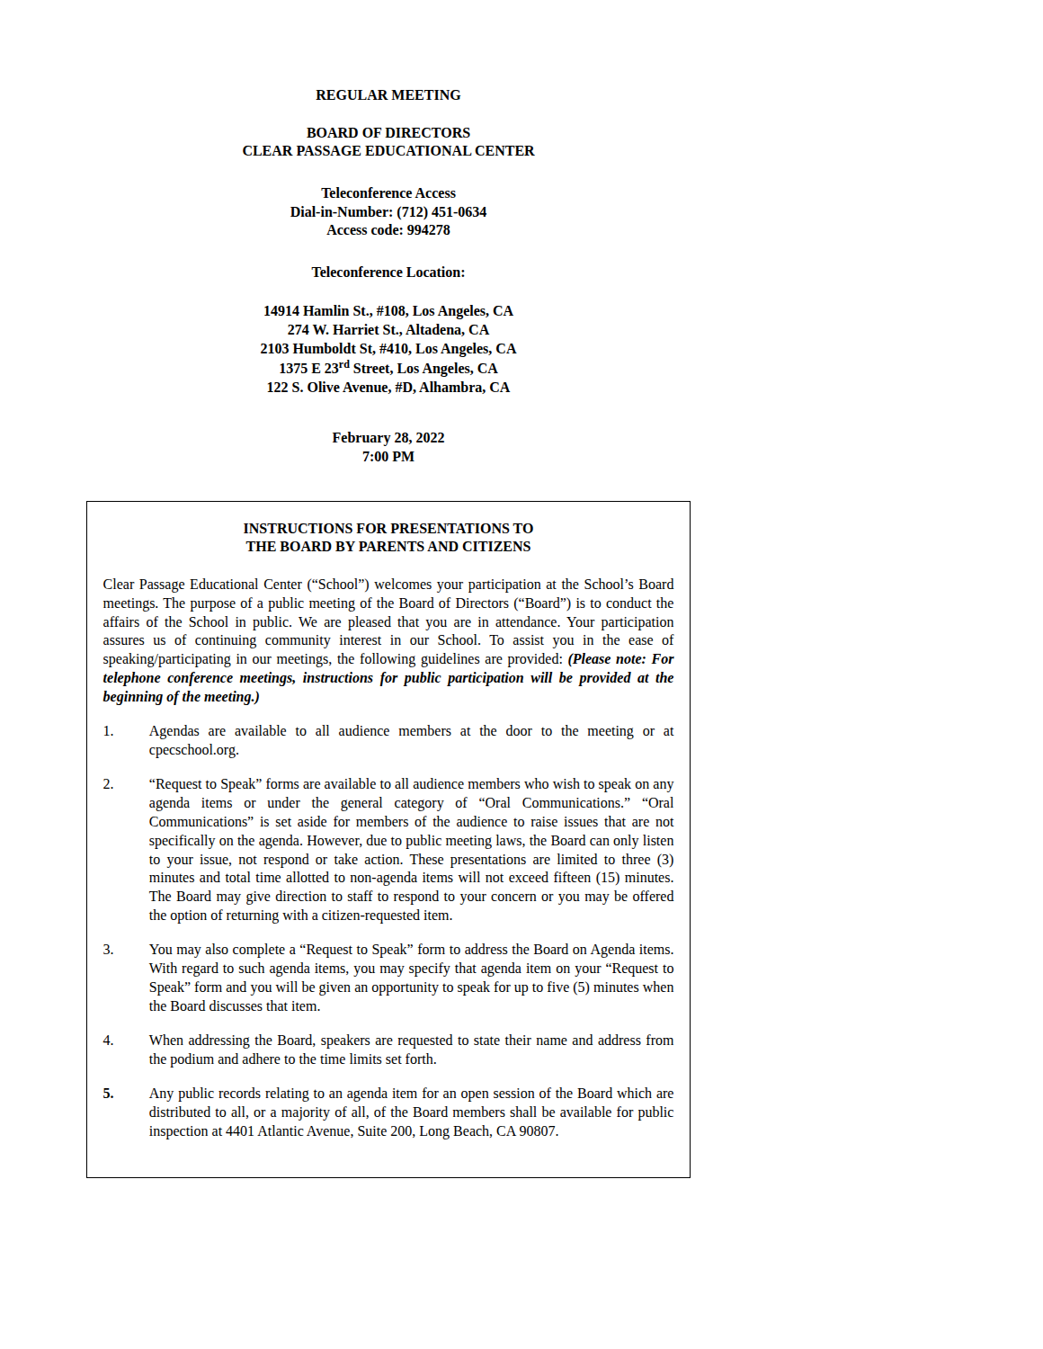REGULAR MEETING
BOARD OF DIRECTORS
CLEAR PASSAGE EDUCATIONAL CENTER
Teleconference Access
Dial-in-Number: (712) 451-0634
Access code: 994278
Teleconference Location:
14914 Hamlin St., #108, Los Angeles, CA
274 W. Harriet St., Altadena, CA
2103 Humboldt St, #410, Los Angeles, CA
1375 E 23rd Street, Los Angeles, CA
122 S. Olive Avenue, #D, Alhambra, CA
February 28, 2022
7:00 PM
INSTRUCTIONS FOR PRESENTATIONS TO
THE BOARD BY PARENTS AND CITIZENS
Clear Passage Educational Center (“School”) welcomes your participation at the School’s Board meetings. The purpose of a public meeting of the Board of Directors (“Board”) is to conduct the affairs of the School in public. We are pleased that you are in attendance. Your participation assures us of continuing community interest in our School. To assist you in the ease of speaking/participating in our meetings, the following guidelines are provided: (Please note: For telephone conference meetings, instructions for public participation will be provided at the beginning of the meeting.)
1. Agendas are available to all audience members at the door to the meeting or at cpecschool.org.
2.“Request to Speak” forms are available to all audience members who wish to speak on any agenda items or under the general category of “Oral Communications.” “Oral Communications” is set aside for members of the audience to raise issues that are not specifically on the agenda. However, due to public meeting laws, the Board can only listen to your issue, not respond or take action. These presentations are limited to three (3) minutes and total time allotted to non-agenda items will not exceed fifteen (15) minutes. The Board may give direction to staff to respond to your concern or you may be offered the option of returning with a citizen-requested item.
3. You may also complete a “Request to Speak” form to address the Board on Agenda items. With regard to such agenda items, you may specify that agenda item on your “Request to Speak” form and you will be given an opportunity to speak for up to five (5) minutes when the Board discusses that item.
4. When addressing the Board, speakers are requested to state their name and address from the podium and adhere to the time limits set forth.
5. Any public records relating to an agenda item for an open session of the Board which are distributed to all, or a majority of all, of the Board members shall be available for public inspection at 4401 Atlantic Avenue, Suite 200, Long Beach, CA 90807.